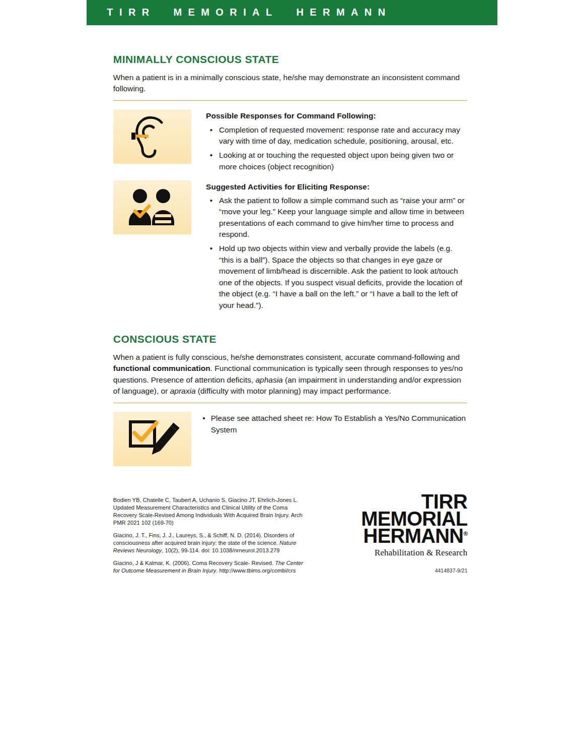TIRR MEMORIAL HERMANN
Minimally Conscious State
When a patient is in a minimally conscious state, he/she may demonstrate an inconsistent command following.
Possible Responses for Command Following:
Completion of requested movement: response rate and accuracy may vary with time of day, medication schedule, positioning, arousal, etc.
Looking at or touching the requested object upon being given two or more choices (object recognition)
Suggested Activities for Eliciting Response:
Ask the patient to follow a simple command such as “raise your arm” or “move your leg.” Keep your language simple and allow time in between presentations of each command to give him/her time to process and respond.
Hold up two objects within view and verbally provide the labels (e.g. “this is a ball”). Space the objects so that changes in eye gaze or movement of limb/head is discernible. Ask the patient to look at/touch one of the objects. If you suspect visual deficits, provide the location of the object (e.g. “I have a ball on the left.” or “I have a ball to the left of your head.”).
Conscious State
When a patient is fully conscious, he/she demonstrates consistent, accurate command-following and functional communication. Functional communication is typically seen through responses to yes/no questions. Presence of attention deficits, aphasia (an impairment in understanding and/or expression of language), or apraxia (difficulty with motor planning) may impact performance.
Please see attached sheet re: How To Establish a Yes/No Communication System
Bodien YB, Chatelle C, Taubert A, Uchanio S, Giacino JT, Ehrlich-Jones L. Updated Measurement Characteristics and Clinical Utility of the Coma Recovery Scale-Revised Among Individuals With Acquired Brain Injury. Arch PMR 2021 102 (169-70)
Giacino, J. T., Fins, J. J., Laureys, S., & Schiff, N. D. (2014). Disorders of consciousness after acquired brain injury: the state of the science. Nature Reviews Neurology, 10(2), 99-114. doi: 10.1038/nrneurol.2013.279
Giacino, J & Kalmar, K. (2006). Coma Recovery Scale- Revised. The Center for Outcome Measurement in Brain Injury. http://www.tbims.org/combi/crs
TIRR
MEMORIAL
HERMANN®
Rehabilitation & Research
4414837-9/21